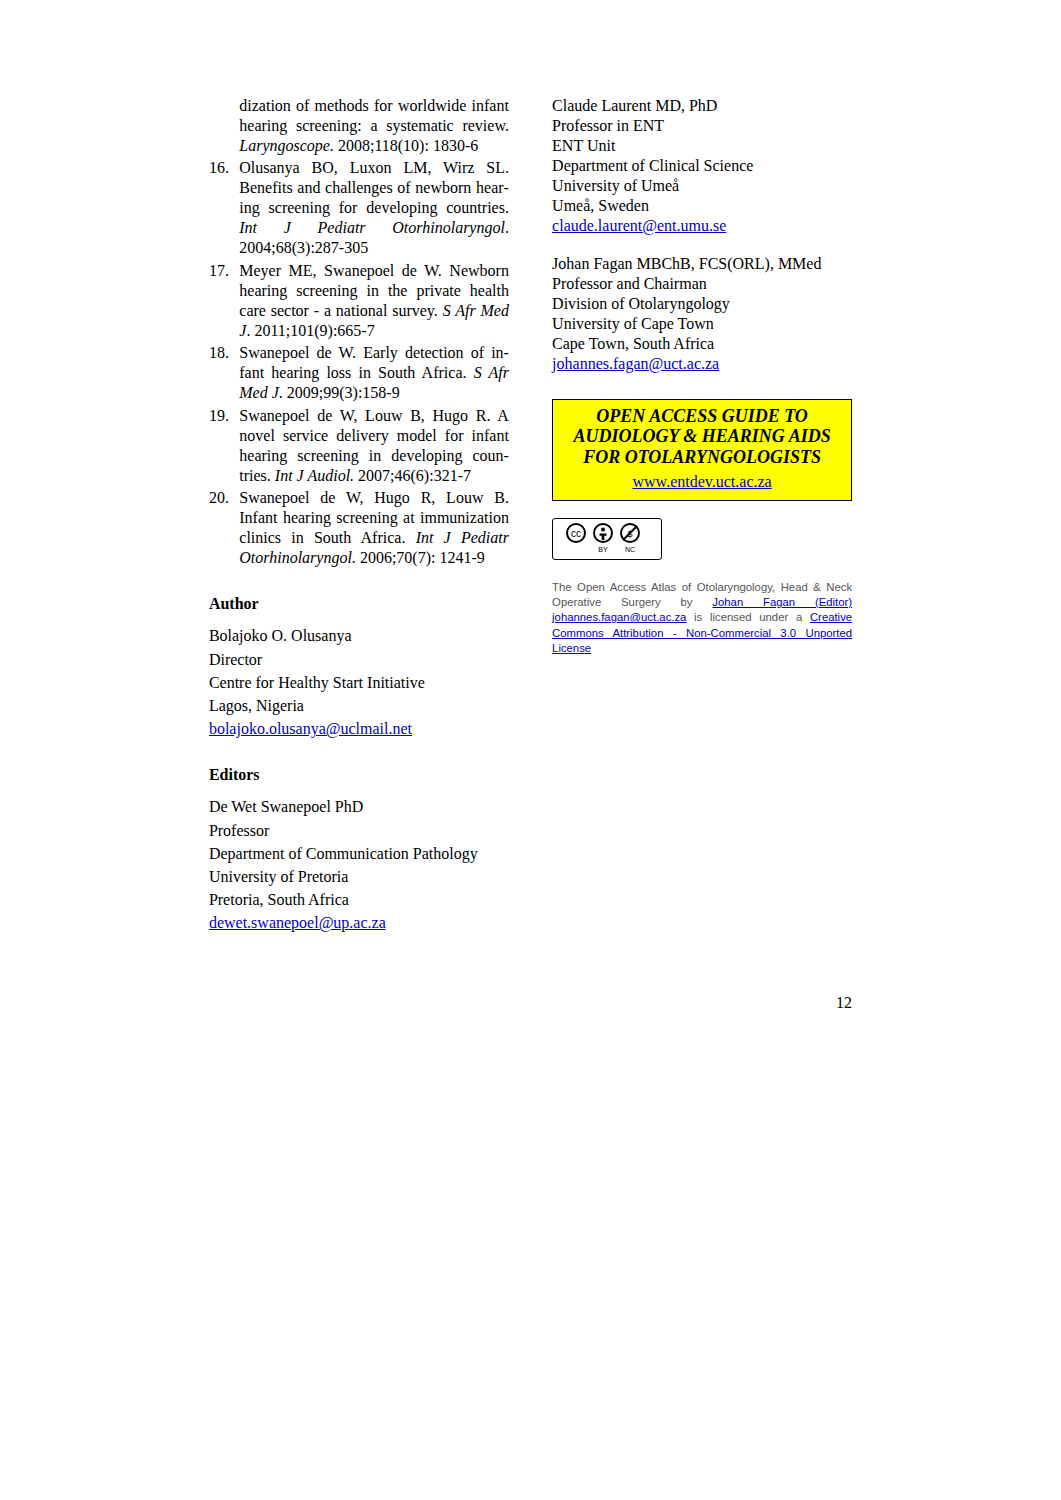dization of methods for worldwide infant hearing screening: a systematic review. Laryngoscope. 2008;118(10): 1830-6
16. Olusanya BO, Luxon LM, Wirz SL. Benefits and challenges of newborn hearing screening for developing countries. Int J Pediatr Otorhinolaryngol. 2004;68(3):287-305
17. Meyer ME, Swanepoel de W. Newborn hearing screening in the private health care sector - a national survey. S Afr Med J. 2011;101(9):665-7
18. Swanepoel de W. Early detection of infant hearing loss in South Africa. S Afr Med J. 2009;99(3):158-9
19. Swanepoel de W, Louw B, Hugo R. A novel service delivery model for infant hearing screening in developing countries. Int J Audiol. 2007;46(6):321-7
20. Swanepoel de W, Hugo R, Louw B. Infant hearing screening at immunization clinics in South Africa. Int J Pediatr Otorhinolaryngol. 2006;70(7): 1241-9
Author
Bolajoko O. Olusanya
Director
Centre for Healthy Start Initiative
Lagos, Nigeria
bolajoko.olusanya@uclmail.net
Editors
De Wet Swanepoel PhD
Professor
Department of Communication Pathology
University of Pretoria
Pretoria, South Africa
dewet.swanepoel@up.ac.za
Claude Laurent MD, PhD
Professor in ENT
ENT Unit
Department of Clinical Science
University of Umeå
Umeå, Sweden
claude.laurent@ent.umu.se
Johan Fagan MBChB, FCS(ORL), MMed
Professor and Chairman
Division of Otolaryngology
University of Cape Town
Cape Town, South Africa
johannes.fagan@uct.ac.za
OPEN ACCESS GUIDE TO
AUDIOLOGY & HEARING AIDS
FOR OTOLARYNGOLOGISTS
www.entdev.uct.ac.za
cc $ BY NC
The Open Access Atlas of Otolaryngology, Head & Neck Operative Surgery by Johan Fagan (Editor) johannes.fagan@uct.ac.za is licensed under a Creative Commons Attribution - Non-Commercial 3.0 Unported License
12